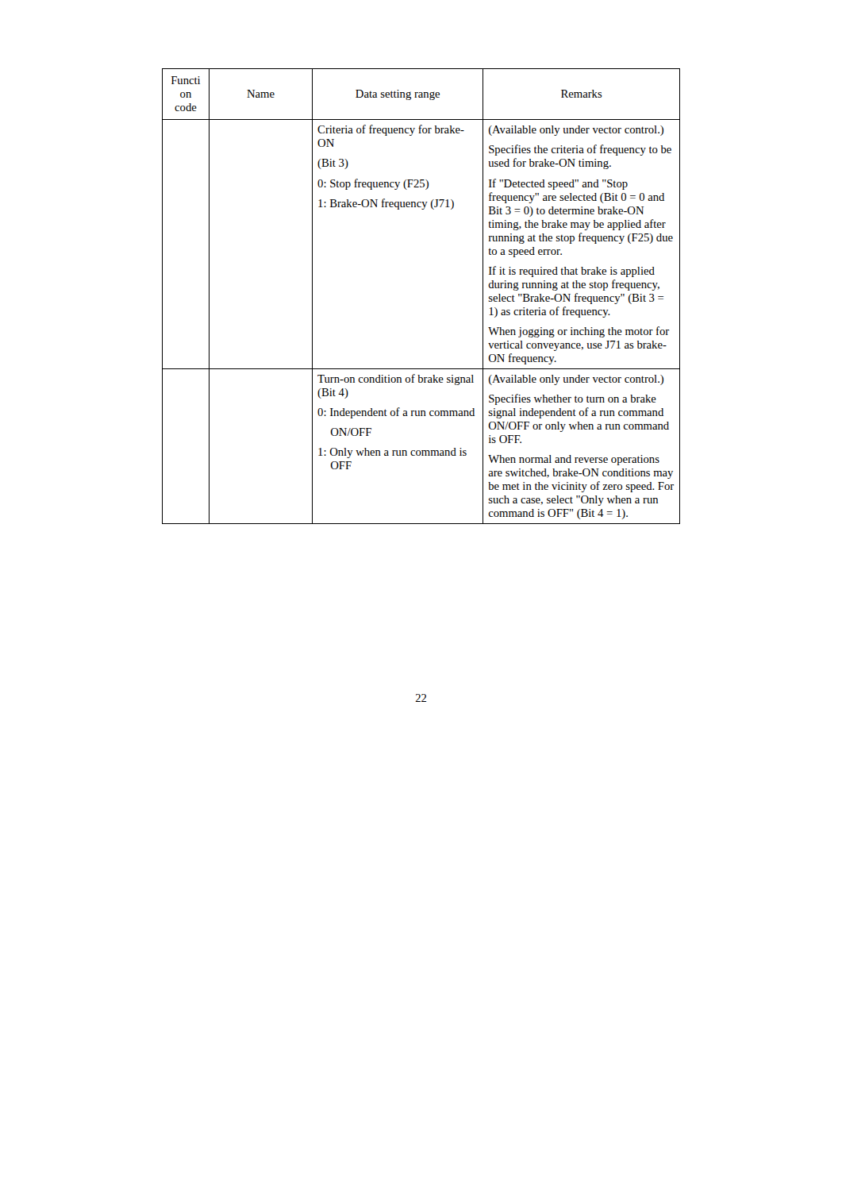| Functi on code | Name | Data setting range | Remarks |
| --- | --- | --- | --- |
| | | Criteria of frequency for brake-ON (Bit 3) 0: Stop frequency (F25) 1: Brake-ON frequency (J71) | (Available only under vector control.) Specifies the criteria of frequency to be used for brake-ON timing. If "Detected speed" and "Stop frequency" are selected (Bit 0 = 0 and Bit 3 = 0) to determine brake-ON timing, the brake may be applied after running at the stop frequency (F25) due to a speed error. If it is required that brake is applied during running at the stop frequency, select "Brake-ON frequency" (Bit 3 = 1) as criteria of frequency. When jogging or inching the motor for vertical conveyance, use J71 as brake-ON frequency. |
| | | Turn-on condition of brake signal (Bit 4) 0: Independent of a run command ON/OFF 1: Only when a run command is OFF | (Available only under vector control.) Specifies whether to turn on a brake signal independent of a run command ON/OFF or only when a run command is OFF. When normal and reverse operations are switched, brake-ON conditions may be met in the vicinity of zero speed. For such a case, select "Only when a run command is OFF" (Bit 4 = 1). |
22